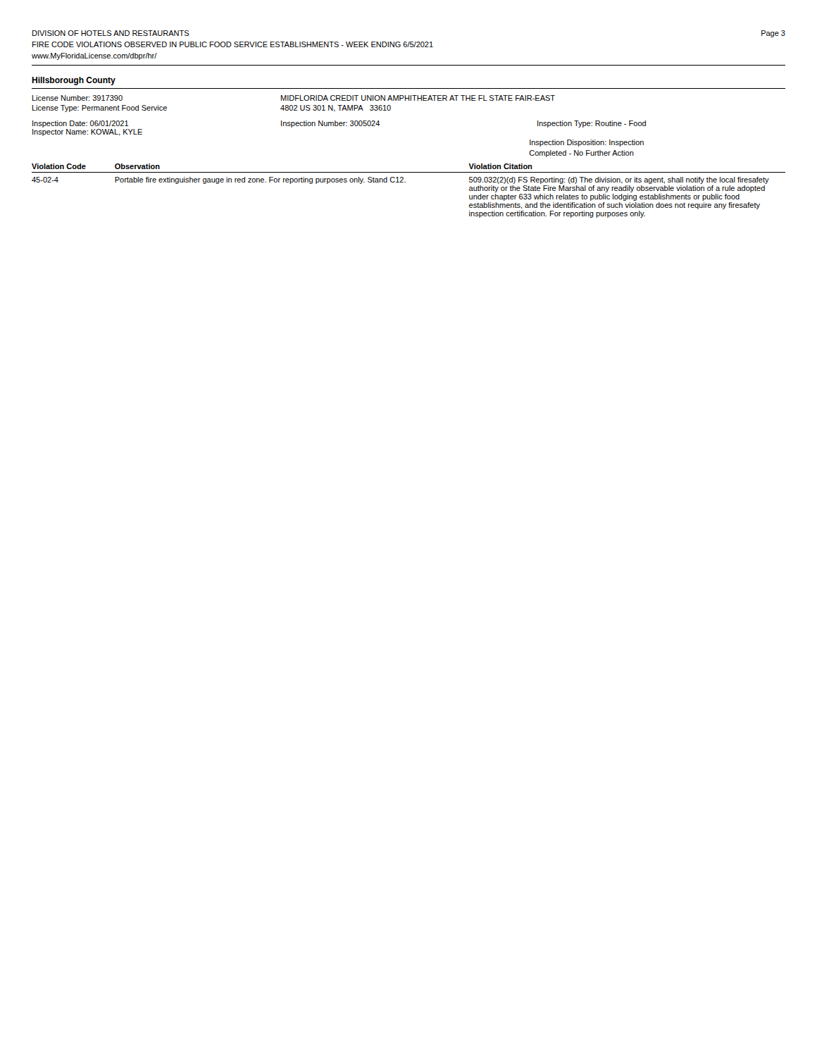DIVISION OF HOTELS AND RESTAURANTS
FIRE CODE VIOLATIONS OBSERVED IN PUBLIC FOOD SERVICE ESTABLISHMENTS - WEEK ENDING 6/5/2021
www.MyFloridaLicense.com/dbpr/hr/
Page 3
Hillsborough County
| License Number: 3917390 | MIDFLORIDA CREDIT UNION AMPHITHEATER AT THE FL STATE FAIR-EAST |
| License Type: Permanent Food Service | 4802 US 301 N, TAMPA 33610 |
| Inspection Date: 06/01/2021 Inspector Name: KOWAL, KYLE | Inspection Number: 3005024 | Inspection Type: Routine - Food |
| | Inspection Disposition: Inspection Completed - No Further Action |
| Violation Code | Observation | Violation Citation |
| --- | --- | --- |
| 45-02-4 | Portable fire extinguisher gauge in red zone. For reporting purposes only. Stand C12. | 509.032(2)(d) FS Reporting: (d) The division, or its agent, shall notify the local firesafety authority or the State Fire Marshal of any readily observable violation of a rule adopted under chapter 633 which relates to public lodging establishments or public food establishments, and the identification of such violation does not require any firesafety inspection certification. For reporting purposes only. |